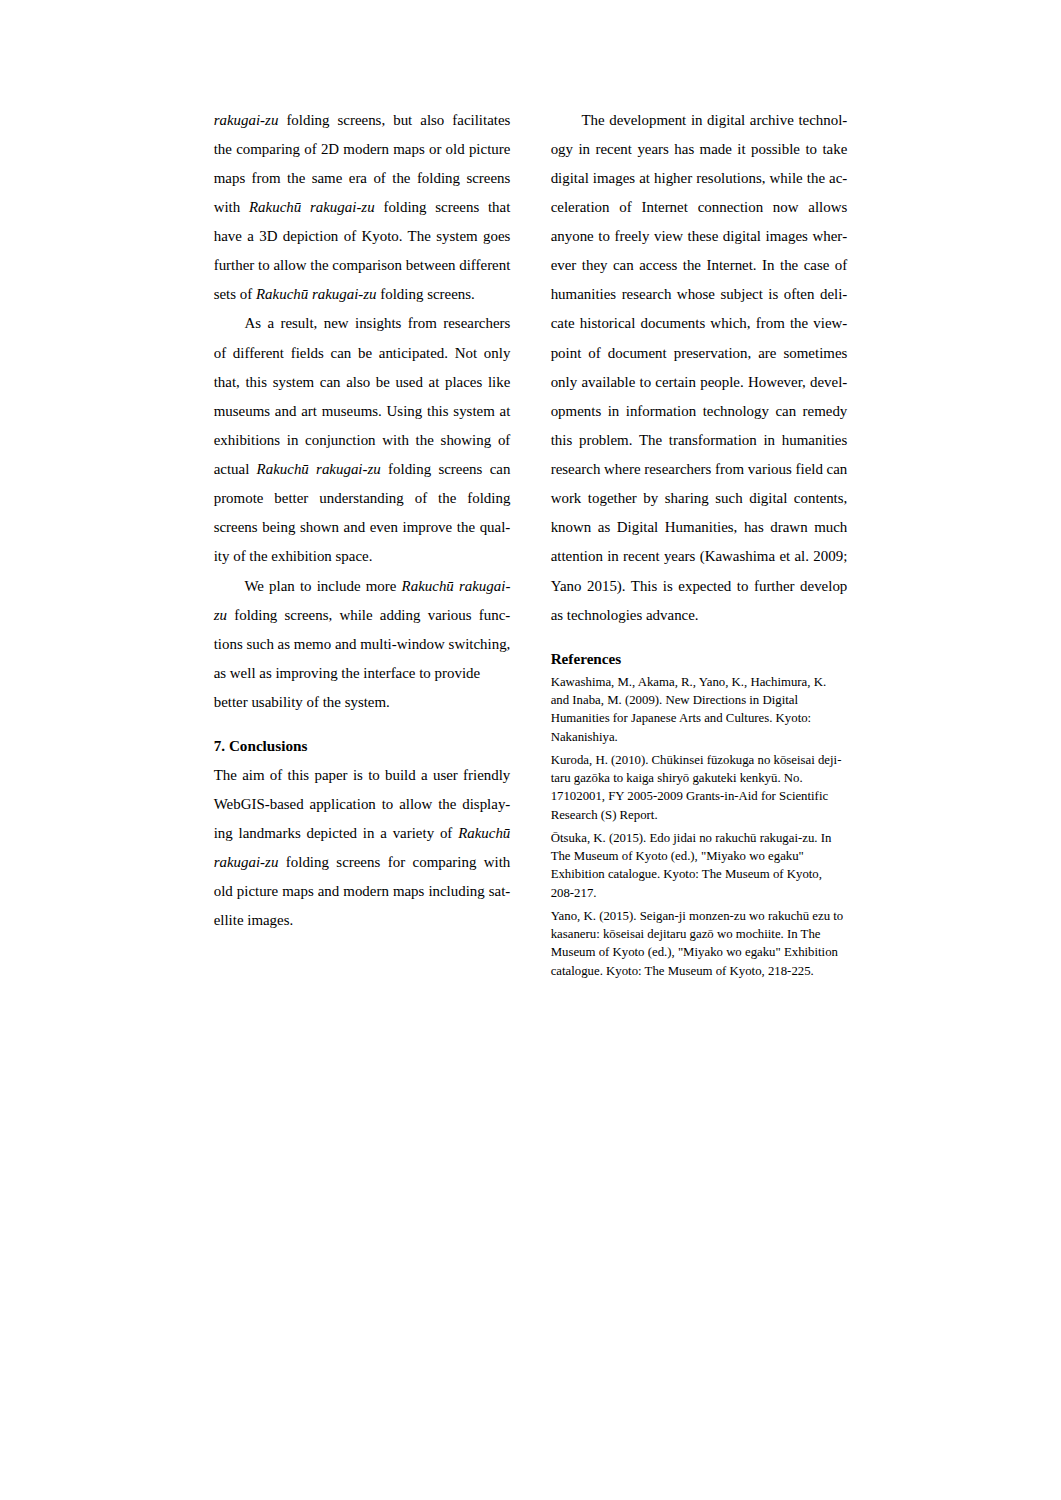rakugai-zu folding screens, but also facilitates the comparing of 2D modern maps or old picture maps from the same era of the folding screens with Rakuchū rakugai-zu folding screens that have a 3D depiction of Kyoto. The system goes further to allow the comparison between different sets of Rakuchū rakugai-zu folding screens.
As a result, new insights from researchers of different fields can be anticipated. Not only that, this system can also be used at places like museums and art museums. Using this system at exhibitions in conjunction with the showing of actual Rakuchū rakugai-zu folding screens can promote better understanding of the folding screens being shown and even improve the quality of the exhibition space.
We plan to include more Rakuchū rakugai-zu folding screens, while adding various functions such as memo and multi-window switching, as well as improving the interface to provide
better usability of the system.
7. Conclusions
The aim of this paper is to build a user friendly WebGIS-based application to allow the displaying landmarks depicted in a variety of Rakuchū rakugai-zu folding screens for comparing with old picture maps and modern maps including satellite images.
The development in digital archive technology in recent years has made it possible to take digital images at higher resolutions, while the acceleration of Internet connection now allows anyone to freely view these digital images wherever they can access the Internet. In the case of humanities research whose subject is often delicate historical documents which, from the viewpoint of document preservation, are sometimes only available to certain people. However, developments in information technology can remedy this problem. The transformation in humanities research where researchers from various field can work together by sharing such digital contents, known as Digital Humanities, has drawn much attention in recent years (Kawashima et al. 2009; Yano 2015). This is expected to further develop as technologies advance.
References
Kawashima, M., Akama, R., Yano, K., Hachimura, K. and Inaba, M. (2009). New Directions in Digital Humanities for Japanese Arts and Cultures. Kyoto: Nakanishiya.
Kuroda, H. (2010). Chūkinsei fūzokuga no kōseisai dejitaru gazōka to kaiga shiryō gakuteki kenkyū. No. 17102001, FY 2005-2009 Grants-in-Aid for Scientific Research (S) Report.
Ōtsuka, K. (2015). Edo jidai no rakuchū rakugai-zu. In The Museum of Kyoto (ed.), "Miyako wo egaku" Exhibition catalogue. Kyoto: The Museum of Kyoto, 208-217.
Yano, K. (2015). Seigan-ji monzen-zu wo rakuchū ezu to kasaneru: kōseisai dejitaru gazō wo mochiite. In The Museum of Kyoto (ed.), "Miyako wo egaku" Exhibition catalogue. Kyoto: The Museum of Kyoto, 218-225.